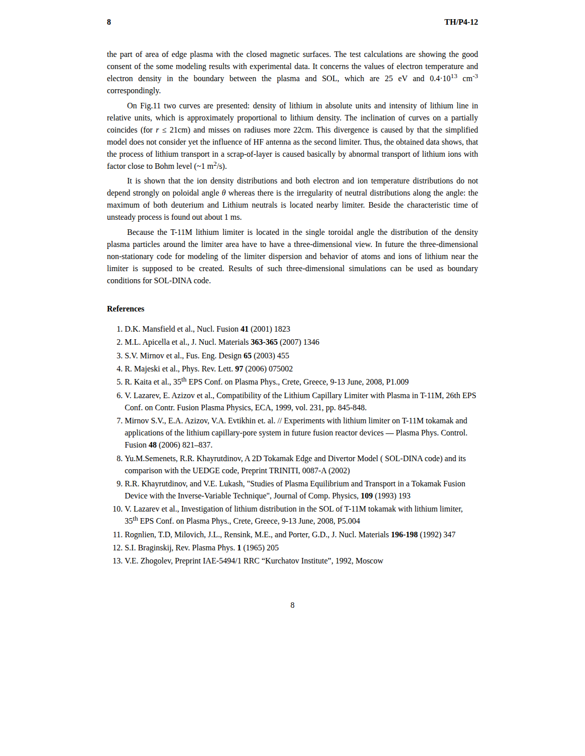8 TH/P4-12
the part of area of edge plasma with the closed magnetic surfaces. The test calculations are showing the good consent of the some modeling results with experimental data. It concerns the values of electron temperature and electron density in the boundary between the plasma and SOL, which are 25 eV and 0.4·1013 cm-3 correspondingly.
On Fig.11 two curves are presented: density of lithium in absolute units and intensity of lithium line in relative units, which is approximately proportional to lithium density. The inclination of curves on a partially coincides (for r ≤ 21cm) and misses on radiuses more 22cm. This divergence is caused by that the simplified model does not consider yet the influence of HF antenna as the second limiter. Thus, the obtained data shows, that the process of lithium transport in a scrap-of-layer is caused basically by abnormal transport of lithium ions with factor close to Bohm level (~1 m2/s).
It is shown that the ion density distributions and both electron and ion temperature distributions do not depend strongly on poloidal angle θ whereas there is the irregularity of neutral distributions along the angle: the maximum of both deuterium and Lithium neutrals is located nearby limiter. Beside the characteristic time of unsteady process is found out about 1 ms.
Because the T-11M lithium limiter is located in the single toroidal angle the distribution of the density plasma particles around the limiter area have to have a three-dimensional view. In future the three-dimensional non-stationary code for modeling of the limiter dispersion and behavior of atoms and ions of lithium near the limiter is supposed to be created. Results of such three-dimensional simulations can be used as boundary conditions for SOL-DINA code.
References
D.K. Mansfield et al., Nucl. Fusion 41 (2001) 1823
M.L. Apicella et al., J. Nucl. Materials 363-365 (2007) 1346
S.V. Mirnov et al., Fus. Eng. Design 65 (2003) 455
R. Majeski et al., Phys. Rev. Lett. 97 (2006) 075002
R. Kaita et al., 35th EPS Conf. on Plasma Phys., Crete, Greece, 9-13 June, 2008, P1.009
V. Lazarev, E. Azizov et al., Compatibility of the Lithium Capillary Limiter with Plasma in T-11M, 26th EPS Conf. on Contr. Fusion Plasma Physics, ECA, 1999, vol. 231, pp. 845-848.
Mirnov S.V., E.A. Azizov, V.A. Evtikhin et. al. // Experiments with lithium limiter on T-11M tokamak and applications of the lithium capillary-pore system in future fusion reactor devices — Plasma Phys. Control. Fusion 48 (2006) 821–837.
Yu.M.Semenets, R.R. Khayrutdinov, A 2D Tokamak Edge and Divertor Model ( SOL-DINA code) and its comparison with the UEDGE code, Preprint TRINITI, 0087-A (2002)
R.R. Khayrutdinov, and V.E. Lukash, "Studies of Plasma Equilibrium and Transport in a Tokamak Fusion Device with the Inverse-Variable Technique", Journal of Comp. Physics, 109 (1993) 193
V. Lazarev et al., Investigation of lithium distribution in the SOL of T-11M tokamak with lithium limiter, 35th EPS Conf. on Plasma Phys., Crete, Greece, 9-13 June, 2008, P5.004
Rognlien, T.D, Milovich, J.L., Rensink, M.E., and Porter, G.D., J. Nucl. Materials 196-198 (1992) 347
S.I. Braginskij, Rev. Plasma Phys. 1 (1965) 205
V.E. Zhogolev, Preprint IAE-5494/1 RRC “Kurchatov Institute”, 1992, Moscow
8